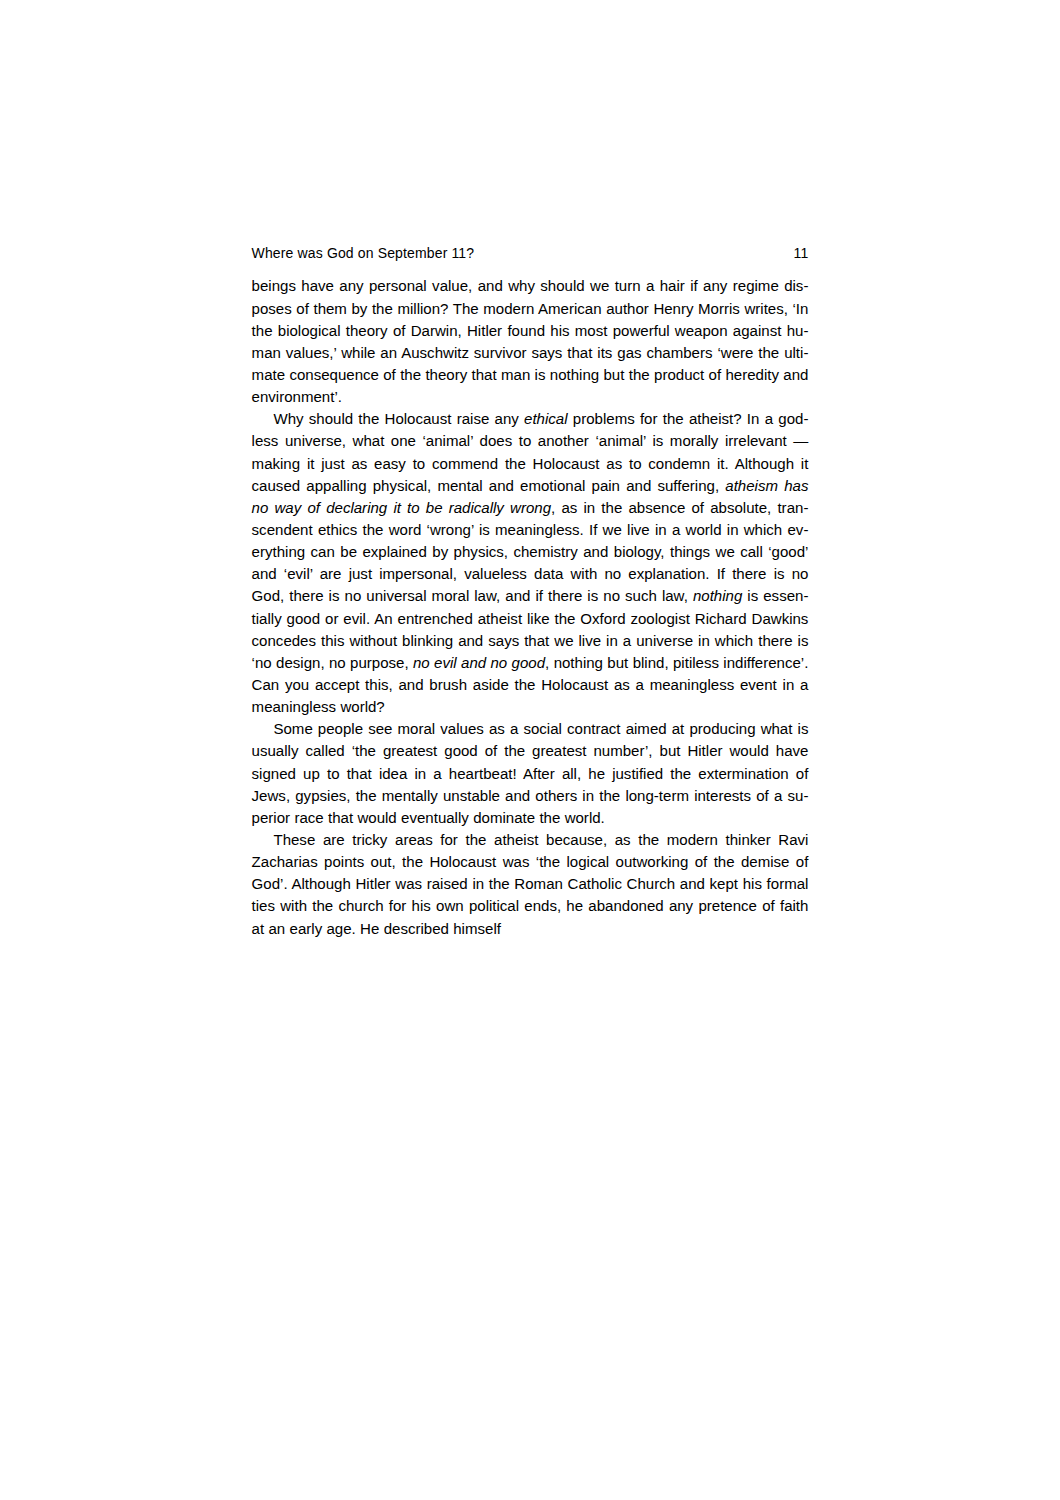Where was God on September 11? 11
beings have any personal value, and why should we turn a hair if any regime disposes of them by the million? The modern American author Henry Morris writes, ‘In the biological theory of Darwin, Hitler found his most powerful weapon against human values,’ while an Auschwitz survivor says that its gas chambers ‘were the ultimate consequence of the theory that man is nothing but the product of heredity and environment’.
Why should the Holocaust raise any ethical problems for the atheist? In a godless universe, what one ‘animal’ does to another ‘animal’ is morally irrelevant — making it just as easy to commend the Holocaust as to condemn it. Although it caused appalling physical, mental and emotional pain and suffering, atheism has no way of declaring it to be radically wrong, as in the absence of absolute, transcendent ethics the word ‘wrong’ is meaningless. If we live in a world in which everything can be explained by physics, chemistry and biology, things we call ‘good’ and ‘evil’ are just impersonal, valueless data with no explanation. If there is no God, there is no universal moral law, and if there is no such law, nothing is essentially good or evil. An entrenched atheist like the Oxford zoologist Richard Dawkins concedes this without blinking and says that we live in a universe in which there is ‘no design, no purpose, no evil and no good, nothing but blind, pitiless indifference’. Can you accept this, and brush aside the Holocaust as a meaningless event in a meaningless world?
Some people see moral values as a social contract aimed at producing what is usually called ‘the greatest good of the greatest number’, but Hitler would have signed up to that idea in a heartbeat! After all, he justified the extermination of Jews, gypsies, the mentally unstable and others in the long-term interests of a superior race that would eventually dominate the world.
These are tricky areas for the atheist because, as the modern thinker Ravi Zacharias points out, the Holocaust was ‘the logical outworking of the demise of God’. Although Hitler was raised in the Roman Catholic Church and kept his formal ties with the church for his own political ends, he abandoned any pretence of faith at an early age. He described himself